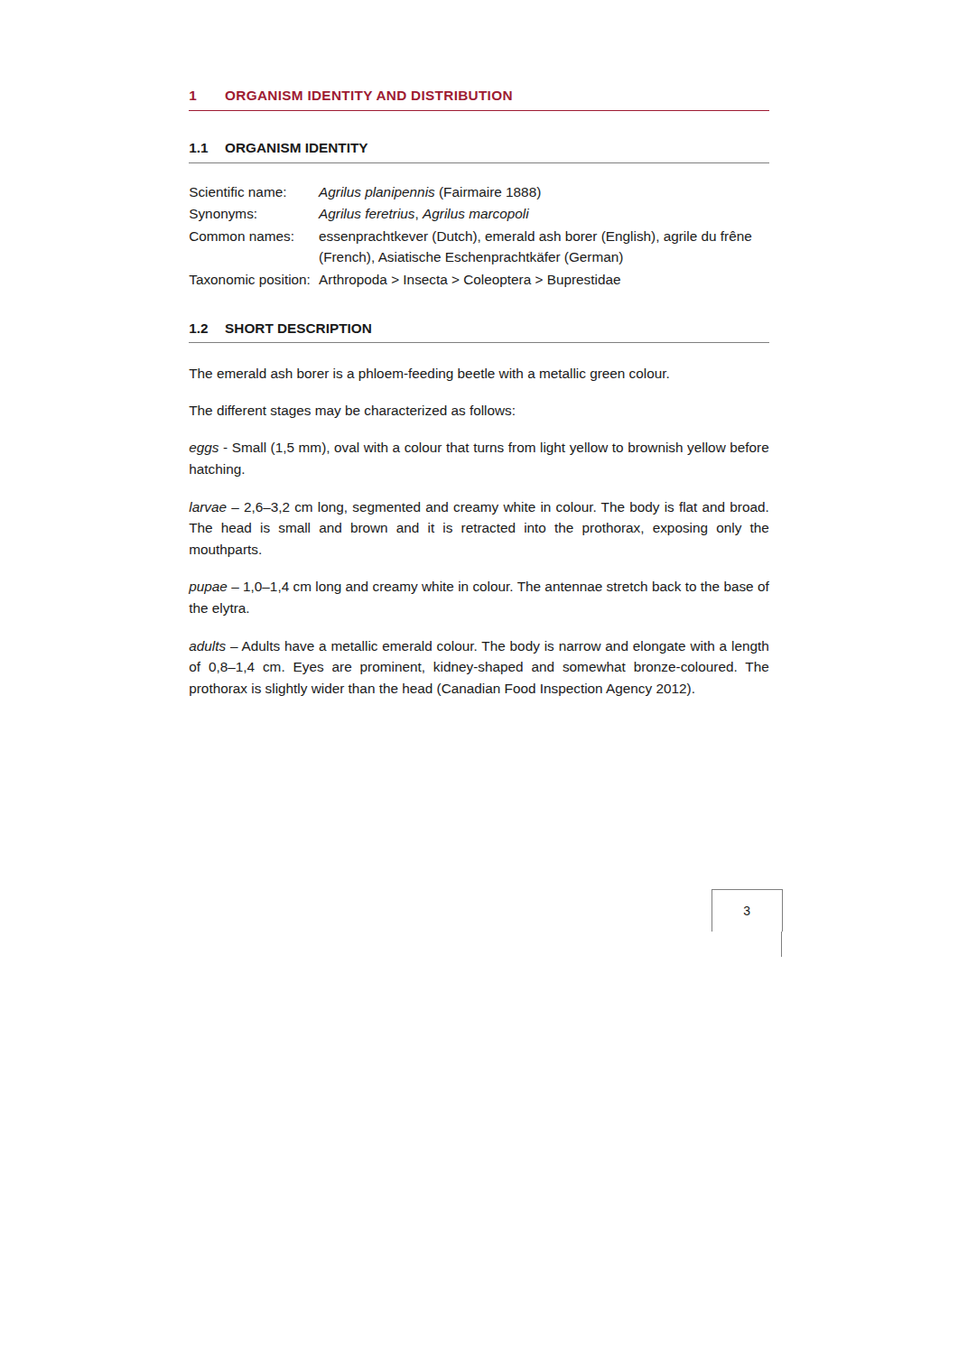1 ORGANISM IDENTITY AND DISTRIBUTION
1.1 ORGANISM IDENTITY
| Scientific name: | Agrilus planipennis (Fairmaire 1888) |
| Synonyms: | Agrilus feretrius , Agrilus marcopoli |
| Common names: | essenprachtkever (Dutch), emerald ash borer (English), agrile du frêne (French), Asiatische Eschenprachtkäfer (German) |
| Taxonomic position: | Arthropoda > Insecta > Coleoptera > Buprestidae |
1.2 SHORT DESCRIPTION
The emerald ash borer is a phloem-feeding beetle with a metallic green colour.
The different stages may be characterized as follows:
eggs - Small (1,5 mm), oval with a colour that turns from light yellow to brownish yellow before hatching.
larvae – 2,6–3,2 cm long, segmented and creamy white in colour. The body is flat and broad. The head is small and brown and it is retracted into the prothorax, exposing only the mouthparts.
pupae – 1,0–1,4 cm long and creamy white in colour. The antennae stretch back to the base of the elytra.
adults – Adults have a metallic emerald colour. The body is narrow and elongate with a length of 0,8–1,4 cm. Eyes are prominent, kidney-shaped and somewhat bronze-coloured. The prothorax is slightly wider than the head (Canadian Food Inspection Agency 2012).
3